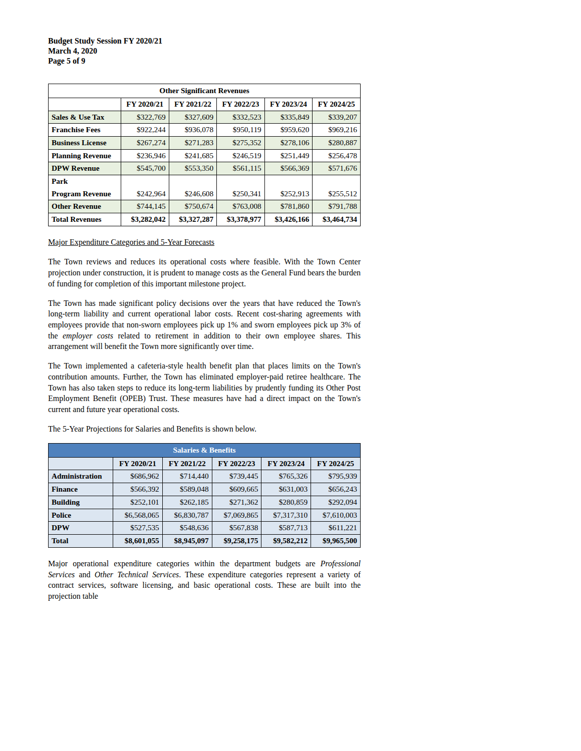Budget Study Session FY 2020/21
March 4, 2020
Page 5 of 9
Other Significant Revenues
| | FY 2020/21 | FY 2021/22 | FY 2022/23 | FY 2023/24 | FY 2024/25 |
| --- | --- | --- | --- | --- | --- |
| Sales & Use Tax | $322,769 | $327,609 | $332,523 | $335,849 | $339,207 |
| Franchise Fees | $922,244 | $936,078 | $950,119 | $959,620 | $969,216 |
| Business License | $267,274 | $271,283 | $275,352 | $278,106 | $280,887 |
| Planning Revenue | $236,946 | $241,685 | $246,519 | $251,449 | $256,478 |
| DPW Revenue | $545,700 | $553,350 | $561,115 | $566,369 | $571,676 |
| Park | | | | | |
| Program Revenue | $242,964 | $246,608 | $250,341 | $252,913 | $255,512 |
| Other Revenue | $744,145 | $750,674 | $763,008 | $781,860 | $791,788 |
| Total Revenues | $3,282,042 | $3,327,287 | $3,378,977 | $3,426,166 | $3,464,734 |
Major Expenditure Categories and 5-Year Forecasts
The Town reviews and reduces its operational costs where feasible. With the Town Center projection under construction, it is prudent to manage costs as the General Fund bears the burden of funding for completion of this important milestone project.
The Town has made significant policy decisions over the years that have reduced the Town's long-term liability and current operational labor costs. Recent cost-sharing agreements with employees provide that non-sworn employees pick up 1% and sworn employees pick up 3% of the employer costs related to retirement in addition to their own employee shares. This arrangement will benefit the Town more significantly over time.
The Town implemented a cafeteria-style health benefit plan that places limits on the Town's contribution amounts. Further, the Town has eliminated employer-paid retiree healthcare. The Town has also taken steps to reduce its long-term liabilities by prudently funding its Other Post Employment Benefit (OPEB) Trust. These measures have had a direct impact on the Town's current and future year operational costs.
The 5-Year Projections for Salaries and Benefits is shown below.
Salaries & Benefits
| | FY 2020/21 | FY 2021/22 | FY 2022/23 | FY 2023/24 | FY 2024/25 |
| --- | --- | --- | --- | --- | --- |
| Administration | $686,962 | $714,440 | $739,445 | $765,326 | $795,939 |
| Finance | $566,392 | $589,048 | $609,665 | $631,003 | $656,243 |
| Building | $252,101 | $262,185 | $271,362 | $280,859 | $292,094 |
| Police | $6,568,065 | $6,830,787 | $7,069,865 | $7,317,310 | $7,610,003 |
| DPW | $527,535 | $548,636 | $567,838 | $587,713 | $611,221 |
| Total | $8,601,055 | $8,945,097 | $9,258,175 | $9,582,212 | $9,965,500 |
Major operational expenditure categories within the department budgets are Professional Services and Other Technical Services. These expenditure categories represent a variety of contract services, software licensing, and basic operational costs. These are built into the projection table